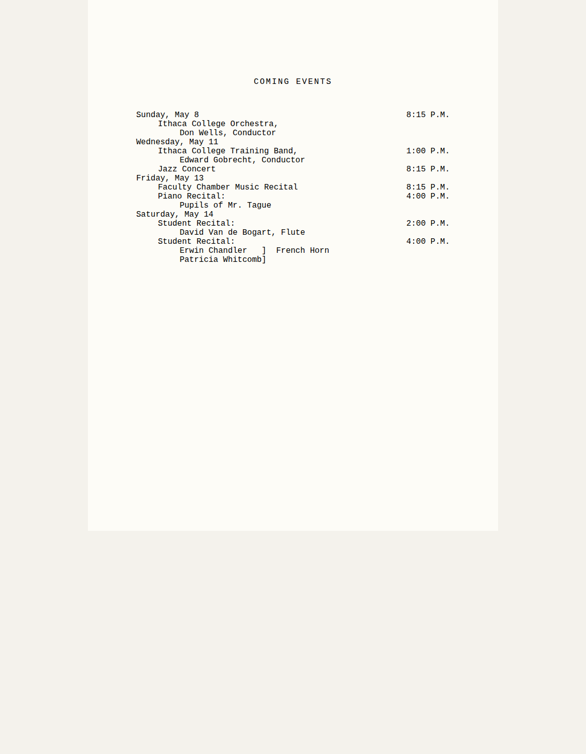COMING EVENTS
| Sunday, May 8 | 8:15 P.M. |
| Ithaca College Orchestra, Don Wells, Conductor | |
| Wednesday, May 11 | |
| Ithaca College Training Band, Edward Gobrecht, Conductor | 1:00 P.M. |
| Jazz Concert | 8:15 P.M. |
| Friday, May 13 | |
| Faculty Chamber Music Recital | 8:15 P.M. |
| Piano Recital: Pupils of Mr. Tague | 4:00 P.M. |
| Saturday, May 14 | |
| Student Recital: David Van de Bogart, Flute | 2:00 P.M. |
| Student Recital: Erwin Chandler ] French Horn Patricia Whitcomb] | 4:00 P.M. |